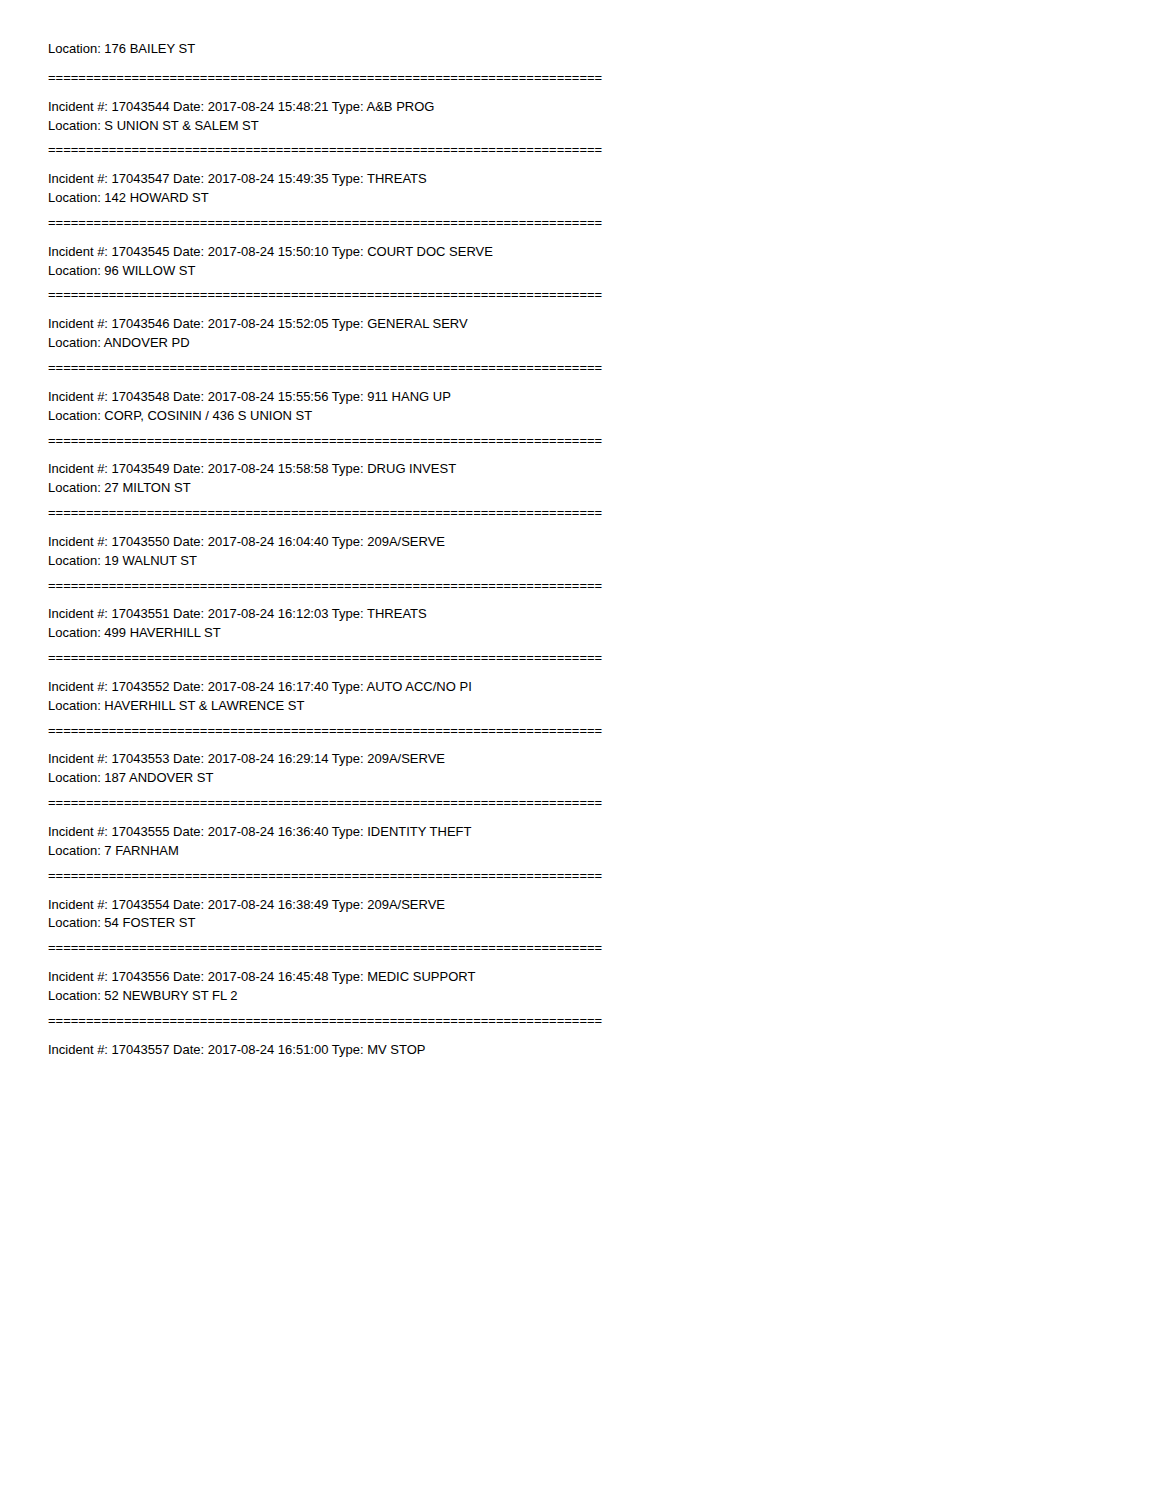Location: 176 BAILEY ST
=========================================================================
Incident #: 17043544 Date: 2017-08-24 15:48:21 Type: A&B PROG
Location: S UNION ST & SALEM ST
=========================================================================
Incident #: 17043547 Date: 2017-08-24 15:49:35 Type: THREATS
Location: 142 HOWARD ST
=========================================================================
Incident #: 17043545 Date: 2017-08-24 15:50:10 Type: COURT DOC SERVE
Location: 96 WILLOW ST
=========================================================================
Incident #: 17043546 Date: 2017-08-24 15:52:05 Type: GENERAL SERV
Location: ANDOVER PD
=========================================================================
Incident #: 17043548 Date: 2017-08-24 15:55:56 Type: 911 HANG UP
Location: CORP, COSININ / 436 S UNION ST
=========================================================================
Incident #: 17043549 Date: 2017-08-24 15:58:58 Type: DRUG INVEST
Location: 27 MILTON ST
=========================================================================
Incident #: 17043550 Date: 2017-08-24 16:04:40 Type: 209A/SERVE
Location: 19 WALNUT ST
=========================================================================
Incident #: 17043551 Date: 2017-08-24 16:12:03 Type: THREATS
Location: 499 HAVERHILL ST
=========================================================================
Incident #: 17043552 Date: 2017-08-24 16:17:40 Type: AUTO ACC/NO PI
Location: HAVERHILL ST & LAWRENCE ST
=========================================================================
Incident #: 17043553 Date: 2017-08-24 16:29:14 Type: 209A/SERVE
Location: 187 ANDOVER ST
=========================================================================
Incident #: 17043555 Date: 2017-08-24 16:36:40 Type: IDENTITY THEFT
Location: 7 FARNHAM
=========================================================================
Incident #: 17043554 Date: 2017-08-24 16:38:49 Type: 209A/SERVE
Location: 54 FOSTER ST
=========================================================================
Incident #: 17043556 Date: 2017-08-24 16:45:48 Type: MEDIC SUPPORT
Location: 52 NEWBURY ST FL 2
=========================================================================
Incident #: 17043557 Date: 2017-08-24 16:51:00 Type: MV STOP